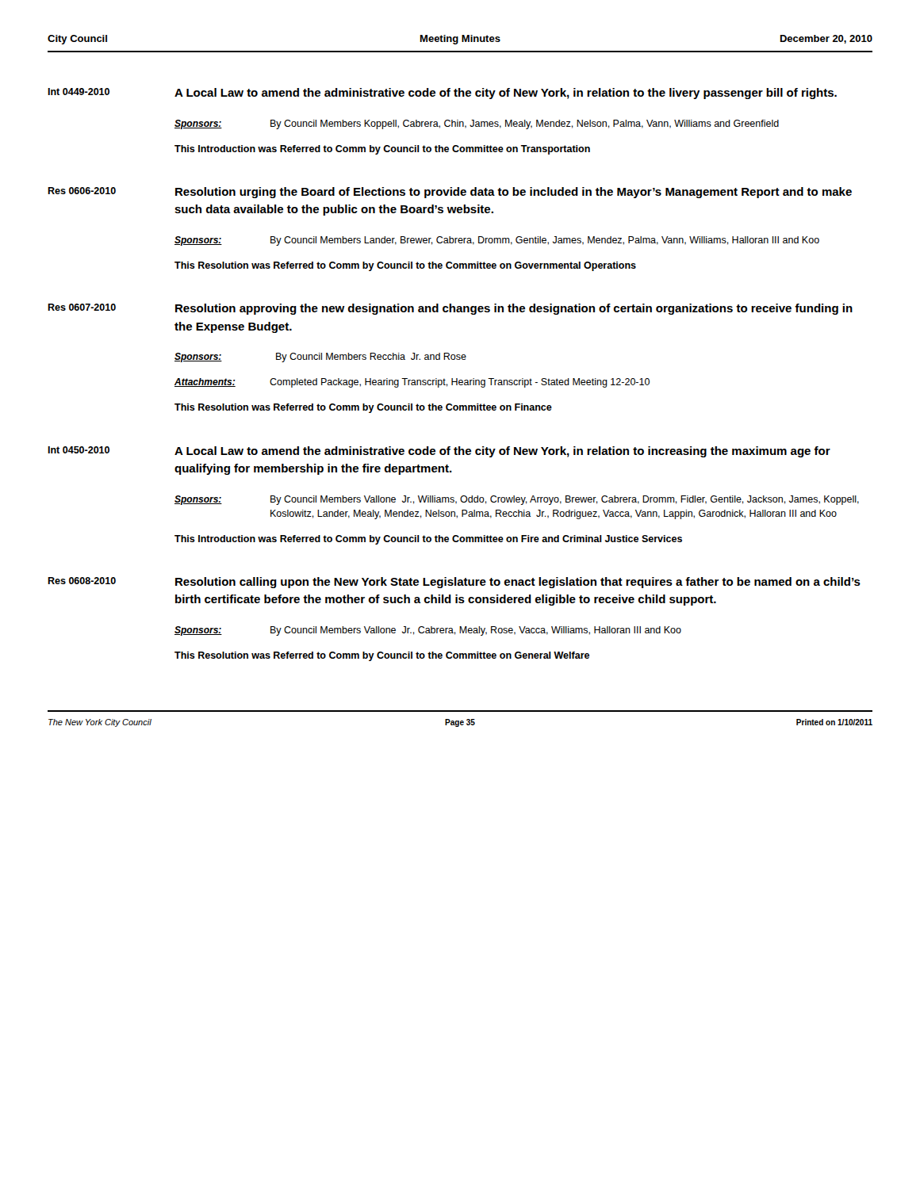City Council
Meeting Minutes
December 20, 2010
Int 0449-2010
A Local Law to amend the administrative code of the city of New York, in relation to the livery passenger bill of rights.
Sponsors:
By Council Members Koppell, Cabrera, Chin, James, Mealy, Mendez, Nelson, Palma, Vann, Williams and Greenfield
This Introduction was Referred to Comm by Council to the Committee on Transportation
Res 0606-2010
Resolution urging the Board of Elections to provide data to be included in the Mayor’s Management Report and to make such data available to the public on the Board’s website.
Sponsors:
By Council Members Lander, Brewer, Cabrera, Dromm, Gentile, James, Mendez, Palma, Vann, Williams, Halloran III and Koo
This Resolution was Referred to Comm by Council to the Committee on Governmental Operations
Res 0607-2010
Resolution approving the new designation and changes in the designation of certain organizations to receive funding in the Expense Budget.
Sponsors:
By Council Members Recchia Jr. and Rose
Attachments:
Completed Package, Hearing Transcript, Hearing Transcript - Stated Meeting 12-20-10
This Resolution was Referred to Comm by Council to the Committee on Finance
Int 0450-2010
A Local Law to amend the administrative code of the city of New York, in relation to increasing the maximum age for qualifying for membership in the fire department.
Sponsors:
By Council Members Vallone Jr., Williams, Oddo, Crowley, Arroyo, Brewer, Cabrera, Dromm, Fidler, Gentile, Jackson, James, Koppell, Koslowitz, Lander, Mealy, Mendez, Nelson, Palma, Recchia Jr., Rodriguez, Vacca, Vann, Lappin, Garodnick, Halloran III and Koo
This Introduction was Referred to Comm by Council to the Committee on Fire and Criminal Justice Services
Res 0608-2010
Resolution calling upon the New York State Legislature to enact legislation that requires a father to be named on a child’s birth certificate before the mother of such a child is considered eligible to receive child support.
Sponsors:
By Council Members Vallone Jr., Cabrera, Mealy, Rose, Vacca, Williams, Halloran III and Koo
This Resolution was Referred to Comm by Council to the Committee on General Welfare
The New York City Council
Page 35
Printed on 1/10/2011